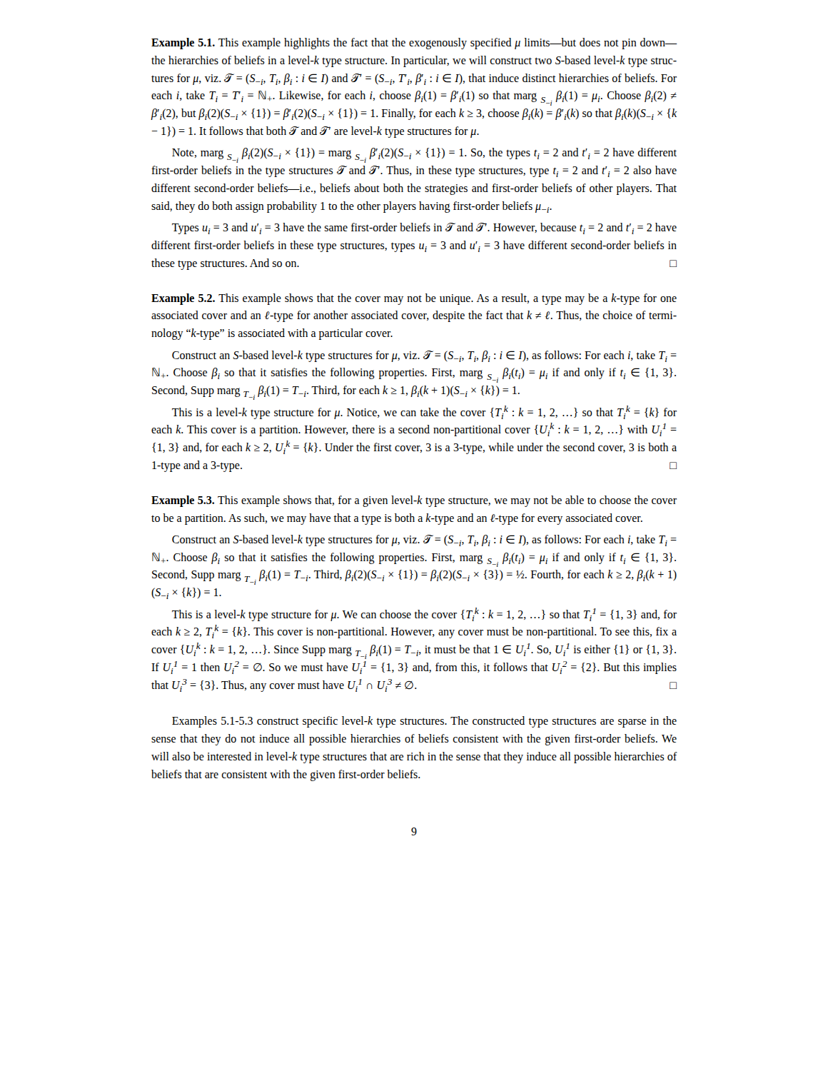Example 5.1. This example highlights the fact that the exogenously specified μ limits—but does not pin down—the hierarchies of beliefs in a level-k type structure. In particular, we will construct two S-based level-k type structures for μ, viz. 𝒯 = (S−i, Ti, βi : i ∈ I) and 𝒯′ = (S−i, T′i, β′i : i ∈ I), that induce distinct hierarchies of beliefs. For each i, take Ti = T′i = ℕ+. Likewise, for each i, choose βi(1) = β′i(1) so that marg S−i βi(1) = μi. Choose βi(2) ≠ β′i(2), but βi(2)(S−i × {1}) = β′i(2)(S−i × {1}) = 1. Finally, for each k ≥ 3, choose βi(k) = β′i(k) so that βi(k)(S−i × {k − 1}) = 1. It follows that both 𝒯 and 𝒯′ are level-k type structures for μ.
Note, marg S−i βi(2)(S−i × {1}) = marg S−i β′i(2)(S−i × {1}) = 1. So, the types ti = 2 and t′i = 2 have different first-order beliefs in the type structures 𝒯 and 𝒯′. Thus, in these type structures, type ti = 2 and t′i = 2 also have different second-order beliefs—i.e., beliefs about both the strategies and first-order beliefs of other players. That said, they do both assign probability 1 to the other players having first-order beliefs μ−i.
Types ui = 3 and u′i = 3 have the same first-order beliefs in 𝒯 and 𝒯′. However, because ti = 2 and t′i = 2 have different first-order beliefs in these type structures, types ui = 3 and u′i = 3 have different second-order beliefs in these type structures. And so on. □
Example 5.2. This example shows that the cover may not be unique. As a result, a type may be a k-type for one associated cover and an ℓ-type for another associated cover, despite the fact that k ≠ ℓ. Thus, the choice of terminology “k-type” is associated with a particular cover.
Construct an S-based level-k type structures for μ, viz. 𝒯 = (S−i, Ti, βi : i ∈ I), as follows: For each i, take Ti = ℕ+. Choose βi so that it satisfies the following properties. First, marg S−i βi(ti) = μi if and only if ti ∈ {1, 3}. Second, Supp marg T−i βi(1) = T−i. Third, for each k ≥ 1, βi(k + 1)(S−i × {k}) = 1.
This is a level-k type structure for μ. Notice, we can take the cover {Tik : k = 1, 2, …} so that Tik = {k} for each k. This cover is a partition. However, there is a second non-partitional cover {Uik : k = 1, 2, …} with Ui1 = {1, 3} and, for each k ≥ 2, Uik = {k}. Under the first cover, 3 is a 3-type, while under the second cover, 3 is both a 1-type and a 3-type. □
Example 5.3. This example shows that, for a given level-k type structure, we may not be able to choose the cover to be a partition. As such, we may have that a type is both a k-type and an ℓ-type for every associated cover.
Construct an S-based level-k type structures for μ, viz. 𝒯 = (S−i, Ti, βi : i ∈ I), as follows: For each i, take Ti = ℕ+. Choose βi so that it satisfies the following properties. First, marg S−i βi(ti) = μi if and only if ti ∈ {1, 3}. Second, Supp marg T−i βi(1) = T−i. Third, βi(2)(S−i × {1}) = βi(2)(S−i × {3}) = ½. Fourth, for each k ≥ 2, βi(k + 1)(S−i × {k}) = 1.
This is a level-k type structure for μ. We can choose the cover {Tik : k = 1, 2, …} so that Ti1 = {1, 3} and, for each k ≥ 2, Tik = {k}. This cover is non-partitional. However, any cover must be non-partitional. To see this, fix a cover {Uik : k = 1, 2, …}. Since Supp marg T−i βi(1) = T−i, it must be that 1 ∈ Ui1. So, Ui1 is either {1} or {1, 3}. If Ui1 = 1 then Ui2 = ∅. So we must have Ui1 = {1, 3} and, from this, it follows that Ui2 = {2}. But this implies that Ui3 = {3}. Thus, any cover must have Ui1 ∩ Ui3 ≠ ∅. □
Examples 5.1-5.3 construct specific level-k type structures. The constructed type structures are sparse in the sense that they do not induce all possible hierarchies of beliefs consistent with the given first-order beliefs. We will also be interested in level-k type structures that are rich in the sense that they induce all possible hierarchies of beliefs that are consistent with the given first-order beliefs.
9